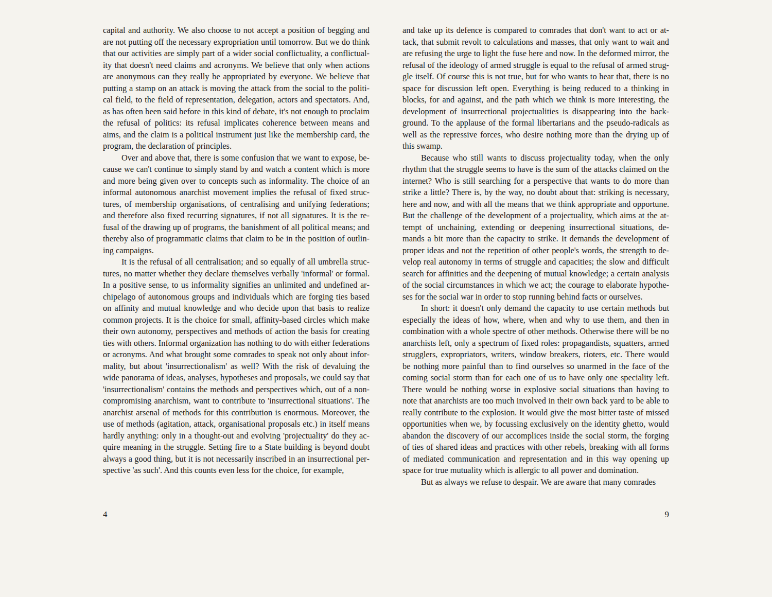capital and authority. We also choose to not accept a position of begging and are not putting off the necessary expropriation until tomorrow. But we do think that our activities are simply part of a wider social conflictuality, a conflictuality that doesn't need claims and acronyms. We believe that only when actions are anonymous can they really be appropriated by everyone. We believe that putting a stamp on an attack is moving the attack from the social to the political field, to the field of representation, delegation, actors and spectators. And, as has often been said before in this kind of debate, it's not enough to proclaim the refusal of politics: its refusal implicates coherence between means and aims, and the claim is a political instrument just like the membership card, the program, the declaration of principles.
Over and above that, there is some confusion that we want to expose, because we can't continue to simply stand by and watch a content which is more and more being given over to concepts such as informality. The choice of an informal autonomous anarchist movement implies the refusal of fixed structures, of membership organisations, of centralising and unifying federations; and therefore also fixed recurring signatures, if not all signatures. It is the refusal of the drawing up of programs, the banishment of all political means; and thereby also of programmatic claims that claim to be in the position of outlining campaigns.
It is the refusal of all centralisation; and so equally of all umbrella structures, no matter whether they declare themselves verbally 'informal' or formal. In a positive sense, to us informality signifies an unlimited and undefined archipelago of autonomous groups and individuals which are forging ties based on affinity and mutual knowledge and who decide upon that basis to realize common projects. It is the choice for small, affinity-based circles which make their own autonomy, perspectives and methods of action the basis for creating ties with others. Informal organization has nothing to do with either federations or acronyms. And what brought some comrades to speak not only about informality, but about 'insurrectionalism' as well? With the risk of devaluing the wide panorama of ideas, analyses, hypotheses and proposals, we could say that 'insurrectionalism' contains the methods and perspectives which, out of a non-compromising anarchism, want to contribute to 'insurrectional situations'. The anarchist arsenal of methods for this contribution is enormous. Moreover, the use of methods (agitation, attack, organisational proposals etc.) in itself means hardly anything: only in a thought-out and evolving 'projectuality' do they acquire meaning in the struggle. Setting fire to a State building is beyond doubt always a good thing, but it is not necessarily inscribed in an insurrectional perspective 'as such'. And this counts even less for the choice, for example,
and take up its defence is compared to comrades that don't want to act or attack, that submit revolt to calculations and masses, that only want to wait and are refusing the urge to light the fuse here and now. In the deformed mirror, the refusal of the ideology of armed struggle is equal to the refusal of armed struggle itself. Of course this is not true, but for who wants to hear that, there is no space for discussion left open. Everything is being reduced to a thinking in blocks, for and against, and the path which we think is more interesting, the development of insurrectional projectualities is disappearing into the background. To the applause of the formal libertarians and the pseudo-radicals as well as the repressive forces, who desire nothing more than the drying up of this swamp.
Because who still wants to discuss projectuality today, when the only rhythm that the struggle seems to have is the sum of the attacks claimed on the internet? Who is still searching for a perspective that wants to do more than strike a little? There is, by the way, no doubt about that: striking is necessary, here and now, and with all the means that we think appropriate and opportune. But the challenge of the development of a projectuality, which aims at the attempt of unchaining, extending or deepening insurrectional situations, demands a bit more than the capacity to strike. It demands the development of proper ideas and not the repetition of other people's words, the strength to develop real autonomy in terms of struggle and capacities; the slow and difficult search for affinities and the deepening of mutual knowledge; a certain analysis of the social circumstances in which we act; the courage to elaborate hypotheses for the social war in order to stop running behind facts or ourselves.
In short: it doesn't only demand the capacity to use certain methods but especially the ideas of how, where, when and why to use them, and then in combination with a whole spectre of other methods. Otherwise there will be no anarchists left, only a spectrum of fixed roles: propagandists, squatters, armed strugglers, expropriators, writers, window breakers, rioters, etc. There would be nothing more painful than to find ourselves so unarmed in the face of the coming social storm than for each one of us to have only one speciality left. There would be nothing worse in explosive social situations than having to note that anarchists are too much involved in their own back yard to be able to really contribute to the explosion. It would give the most bitter taste of missed opportunities when we, by focussing exclusively on the identity ghetto, would abandon the discovery of our accomplices inside the social storm, the forging of ties of shared ideas and practices with other rebels, breaking with all forms of mediated communication and representation and in this way opening up space for true mutuality which is allergic to all power and domination.
But as always we refuse to despair. We are aware that many comrades
4 9